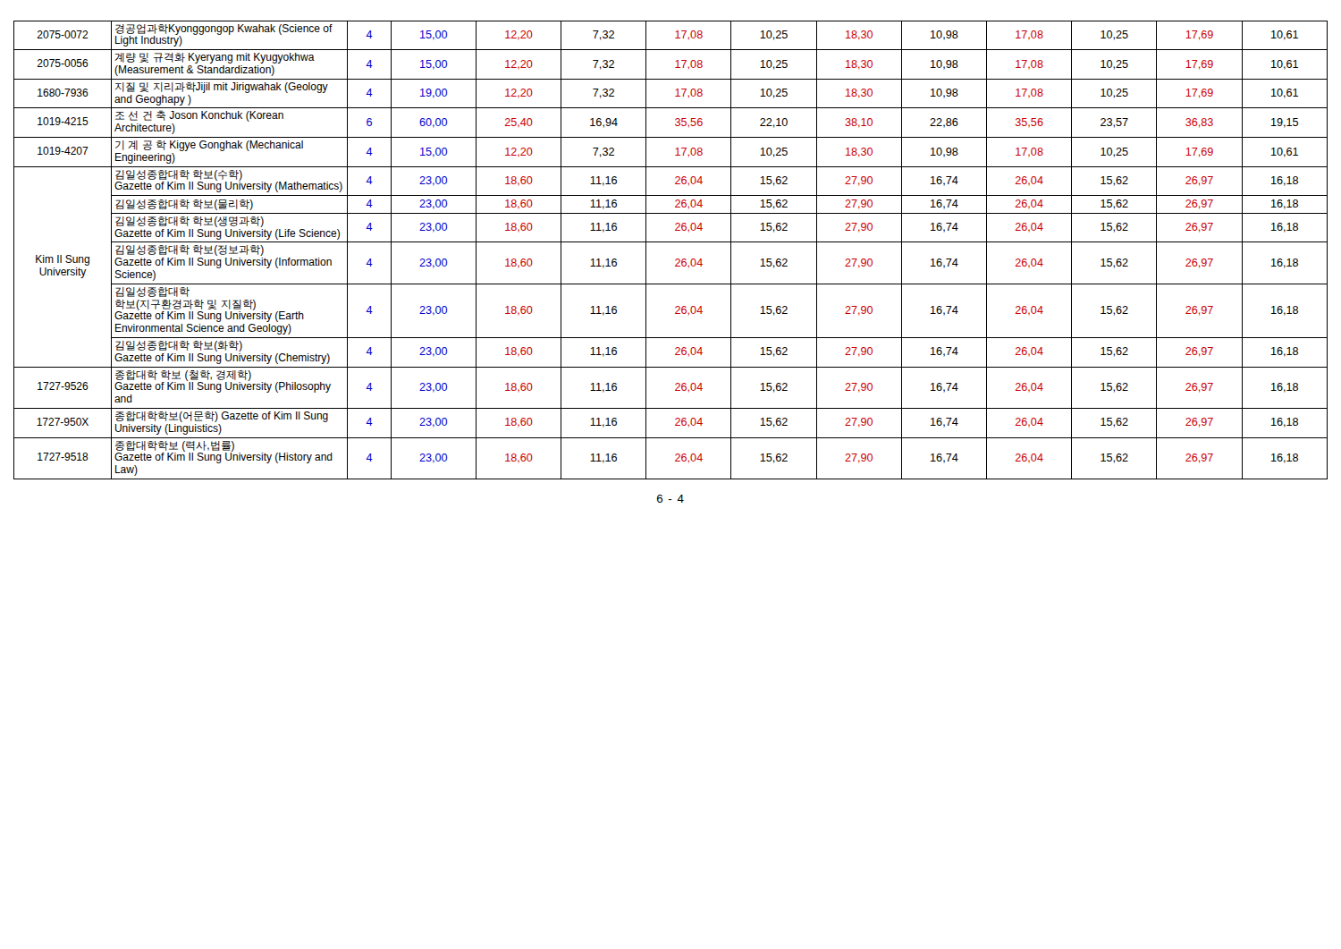| 2075-0072 | 경공업과학Kyonggongop Kwahak (Science of Light Industry) | 4 | 15,00 | 12,20 | 7,32 | 17,08 | 10,25 | 18,30 | 10,98 | 17,08 | 10,25 | 17,69 | 10,61 |
| 2075-0056 | 계량 및 규격화 Kyeryang mit Kyugyokhwa (Measurement & Standardization) | 4 | 15,00 | 12,20 | 7,32 | 17,08 | 10,25 | 18,30 | 10,98 | 17,08 | 10,25 | 17,69 | 10,61 |
| 1680-7936 | 지질 및 지리과학Jijil mit Jirigwahak (Geology and Geoghapy ) | 4 | 19,00 | 12,20 | 7,32 | 17,08 | 10,25 | 18,30 | 10,98 | 17,08 | 10,25 | 17,69 | 10,61 |
| 1019-4215 | 조 선 건 축 Joson Konchuk (Korean Architecture) | 6 | 60,00 | 25,40 | 16,94 | 35,56 | 22,10 | 38,10 | 22,86 | 35,56 | 23,57 | 36,83 | 19,15 |
| 1019-4207 | 기 계 공 학 Kigye Gonghak (Mechanical Engineering) | 4 | 15,00 | 12,20 | 7,32 | 17,08 | 10,25 | 18,30 | 10,98 | 17,08 | 10,25 | 17,69 | 10,61 |
| Kim Il Sung University | 김일성종합대학 학보(수학) Gazette of Kim Il Sung University (Mathematics) | 4 | 23,00 | 18,60 | 11,16 | 26,04 | 15,62 | 27,90 | 16,74 | 26,04 | 15,62 | 26,97 | 16,18 |
| 김일성종합대학 학보(물리학) | 4 | 23,00 | 18,60 | 11,16 | 26,04 | 15,62 | 27,90 | 16,74 | 26,04 | 15,62 | 26,97 | 16,18 |
| 김일성종합대학 학보(생명과학) Gazette of Kim Il Sung University (Life Science) | 4 | 23,00 | 18,60 | 11,16 | 26,04 | 15,62 | 27,90 | 16,74 | 26,04 | 15,62 | 26,97 | 16,18 |
| 김일성종합대학 학보(정보과학) Gazette of Kim Il Sung University (Information Science) | 4 | 23,00 | 18,60 | 11,16 | 26,04 | 15,62 | 27,90 | 16,74 | 26,04 | 15,62 | 26,97 | 16,18 |
| 김일성종합대학 학보(지구환경과학 및 지질학) Gazette of Kim Il Sung University (Earth Environmental Science and Geology) | 4 | 23,00 | 18,60 | 11,16 | 26,04 | 15,62 | 27,90 | 16,74 | 26,04 | 15,62 | 26,97 | 16,18 |
| 김일성종합대학 학보(화학) Gazette of Kim Il Sung University (Chemistry) | 4 | 23,00 | 18,60 | 11,16 | 26,04 | 15,62 | 27,90 | 16,74 | 26,04 | 15,62 | 26,97 | 16,18 |
| 1727-9526 | 종합대학 학보 (철학, 경제학) Gazette of Kim Il Sung University (Philosophy and | 4 | 23,00 | 18,60 | 11,16 | 26,04 | 15,62 | 27,90 | 16,74 | 26,04 | 15,62 | 26,97 | 16,18 |
| 1727-950X | 종합대학학보(어문학) Gazette of Kim Il Sung University (Linguistics) | 4 | 23,00 | 18,60 | 11,16 | 26,04 | 15,62 | 27,90 | 16,74 | 26,04 | 15,62 | 26,97 | 16,18 |
| 1727-9518 | 종합대학학보 (력사,법률) Gazette of Kim Il Sung University (History and Law) | 4 | 23,00 | 18,60 | 11,16 | 26,04 | 15,62 | 27,90 | 16,74 | 26,04 | 15,62 | 26,97 | 16,18 |
6 - 4